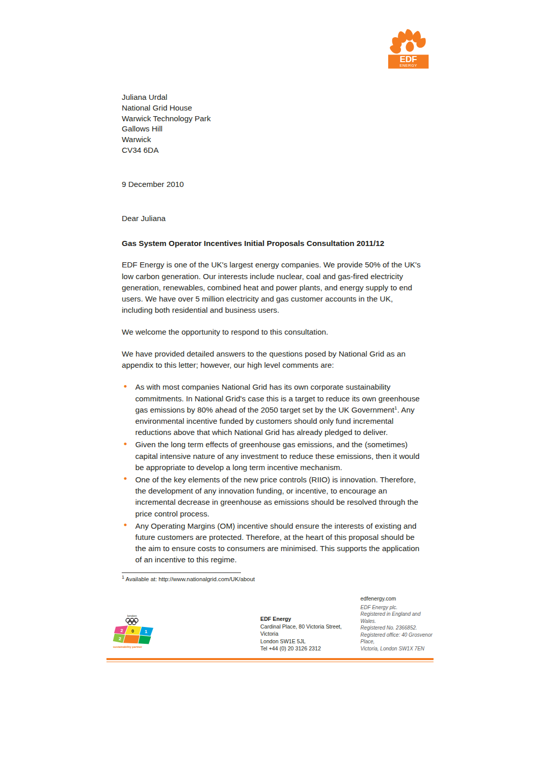EDF ENERGY
Juliana Urdal
National Grid House
Warwick Technology Park
Gallows Hill
Warwick
CV34 6DA
9 December 2010
Dear Juliana
Gas System Operator Incentives Initial Proposals Consultation 2011/12
EDF Energy is one of the UK's largest energy companies. We provide 50% of the UK's low carbon generation. Our interests include nuclear, coal and gas-fired electricity generation, renewables, combined heat and power plants, and energy supply to end users. We have over 5 million electricity and gas customer accounts in the UK, including both residential and business users.
We welcome the opportunity to respond to this consultation.
We have provided detailed answers to the questions posed by National Grid as an appendix to this letter; however, our high level comments are:
As with most companies National Grid has its own corporate sustainability commitments. In National Grid's case this is a target to reduce its own greenhouse gas emissions by 80% ahead of the 2050 target set by the UK Government1. Any environmental incentive funded by customers should only fund incremental reductions above that which National Grid has already pledged to deliver.
Given the long term effects of greenhouse gas emissions, and the (sometimes) capital intensive nature of any investment to reduce these emissions, then it would be appropriate to develop a long term incentive mechanism.
One of the key elements of the new price controls (RIIO) is innovation. Therefore, the development of any innovation funding, or incentive, to encourage an incremental decrease in greenhouse as emissions should be resolved through the price control process.
Any Operating Margins (OM) incentive should ensure the interests of existing and future customers are protected. Therefore, at the heart of this proposal should be the aim to ensure costs to consumers are minimised. This supports the application of an incentive to this regime.
1 Available at: http://www.nationalgrid.com/UK/about
london 2 0 1 2 sustainability partner
EDF Energy
Cardinal Place, 80 Victoria Street,
Victoria
London SW1E 5JL
Tel +44 (0) 20 3126 2312
edfenergy.com EDF Energy plc.
Registered in England and Wales.
Registered No. 2366852.
Registered office: 40 Grosvenor Place,
Victoria, London SW1X 7EN